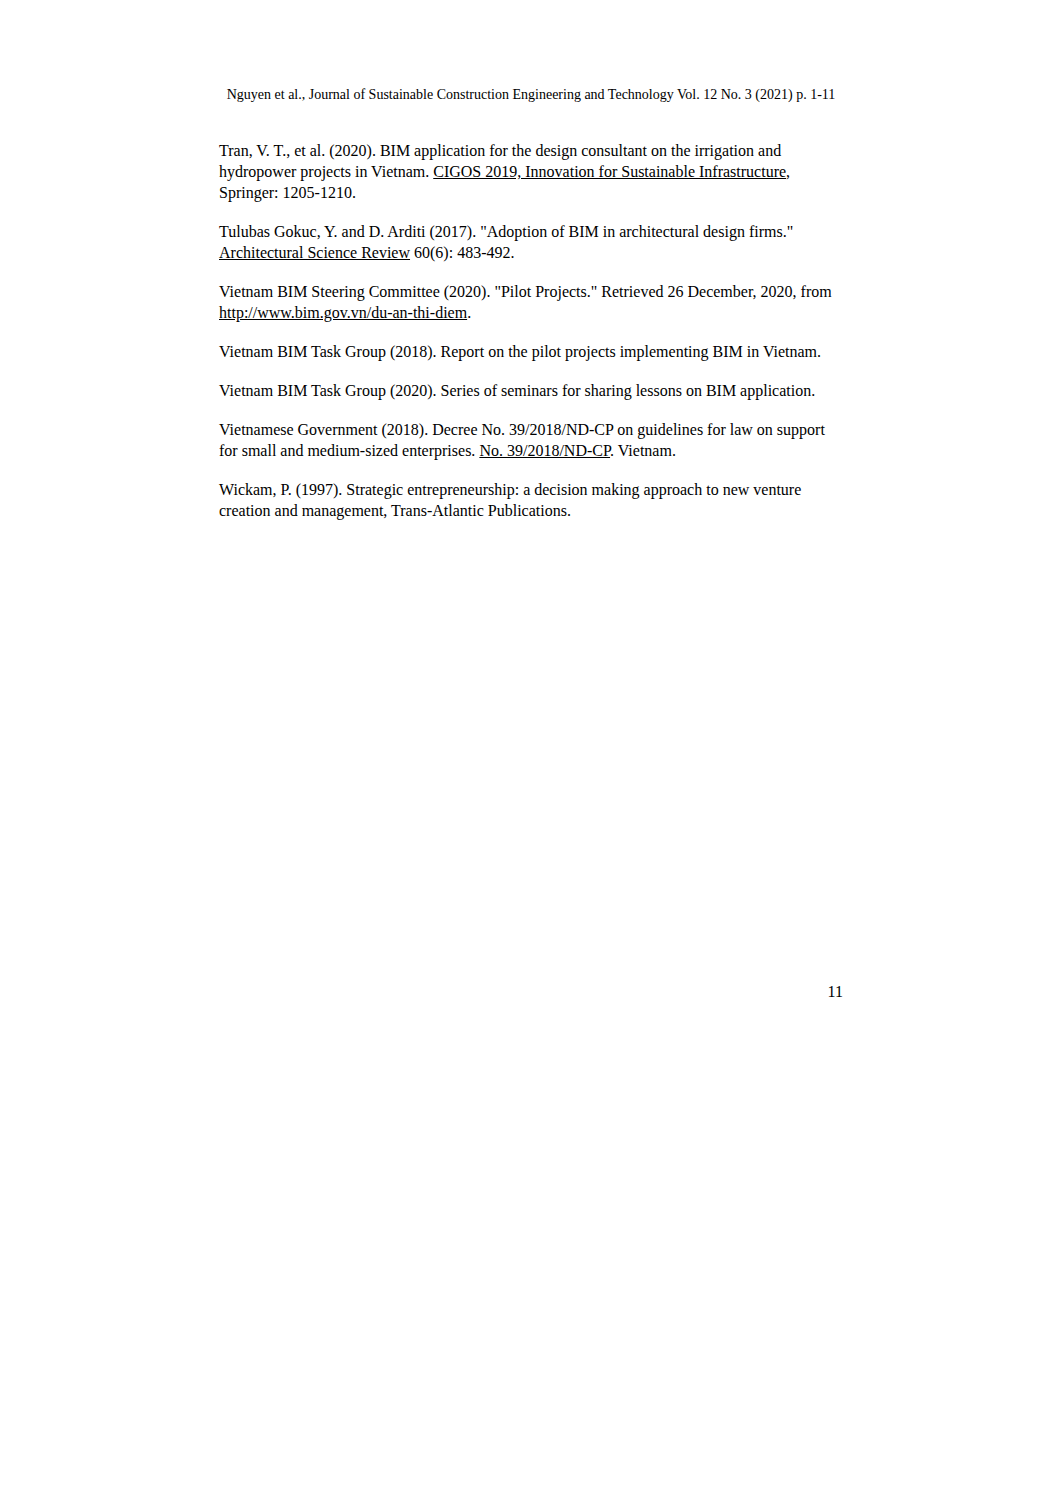Nguyen et al., Journal of Sustainable Construction Engineering and Technology Vol. 12 No. 3 (2021) p. 1-11
Tran, V. T., et al. (2020). BIM application for the design consultant on the irrigation and hydropower projects in Vietnam. CIGOS 2019, Innovation for Sustainable Infrastructure, Springer: 1205-1210.
Tulubas Gokuc, Y. and D. Arditi (2017). "Adoption of BIM in architectural design firms." Architectural Science Review 60(6): 483-492.
Vietnam BIM Steering Committee (2020). "Pilot Projects." Retrieved 26 December, 2020, from http://www.bim.gov.vn/du-an-thi-diem.
Vietnam BIM Task Group (2018). Report on the pilot projects implementing BIM in Vietnam.
Vietnam BIM Task Group (2020). Series of seminars for sharing lessons on BIM application.
Vietnamese Government (2018). Decree No. 39/2018/ND-CP on guidelines for law on support for small and medium-sized enterprises. No. 39/2018/ND-CP. Vietnam.
Wickam, P. (1997). Strategic entrepreneurship: a decision making approach to new venture creation and management, Trans-Atlantic Publications.
11